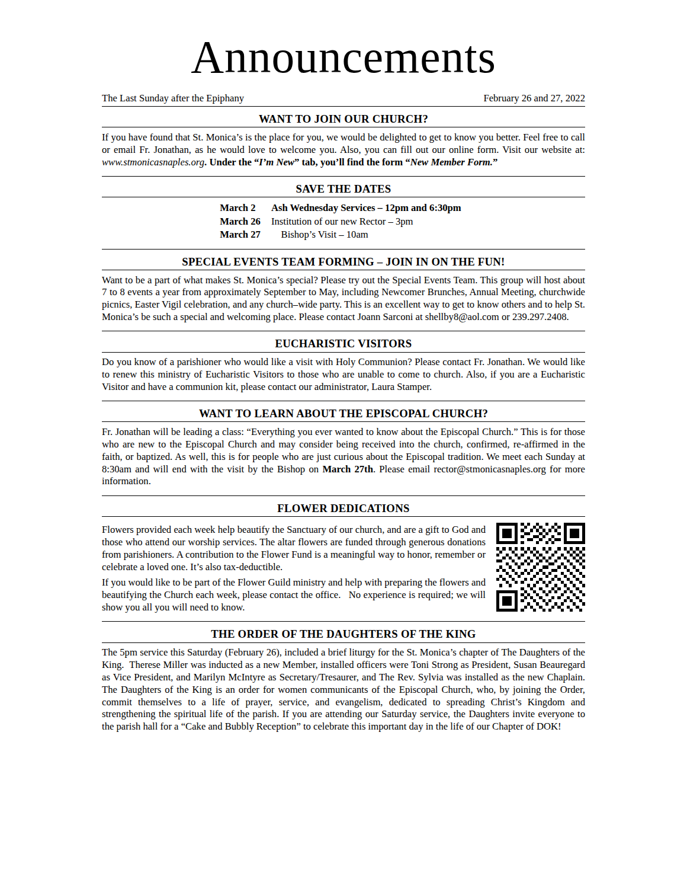Announcements
The Last Sunday after the Epiphany February 26 and 27, 2022
WANT TO JOIN OUR CHURCH?
If you have found that St. Monica’s is the place for you, we would be delighted to get to know you better. Feel free to call or email Fr. Jonathan, as he would love to welcome you. Also, you can fill out our online form. Visit our website at: www.stmonicasnaples.org. Under the “I’m New” tab, you’ll find the form “New Member Form.”
SAVE THE DATES
| March 2 | Ash Wednesday Services – 12pm and 6:30pm |
| March 26 | Institution of our new Rector – 3pm |
| March 27 | Bishop’s Visit – 10am |
SPECIAL EVENTS TEAM FORMING – JOIN IN ON THE FUN!
Want to be a part of what makes St. Monica’s special? Please try out the Special Events Team. This group will host about 7 to 8 events a year from approximately September to May, including Newcomer Brunches, Annual Meeting, churchwide picnics, Easter Vigil celebration, and any church–wide party. This is an excellent way to get to know others and to help St. Monica’s be such a special and welcoming place. Please contact Joann Sarconi at shellby8@aol.com or 239.297.2408.
EUCHARISTIC VISITORS
Do you know of a parishioner who would like a visit with Holy Communion? Please contact Fr. Jonathan. We would like to renew this ministry of Eucharistic Visitors to those who are unable to come to church. Also, if you are a Eucharistic Visitor and have a communion kit, please contact our administrator, Laura Stamper.
WANT TO LEARN ABOUT THE EPISCOPAL CHURCH?
Fr. Jonathan will be leading a class: “Everything you ever wanted to know about the Episcopal Church.” This is for those who are new to the Episcopal Church and may consider being received into the church, confirmed, re-affirmed in the faith, or baptized. As well, this is for people who are just curious about the Episcopal tradition. We meet each Sunday at 8:30am and will end with the visit by the Bishop on March 27th. Please email rector@stmonicasnaples.org for more information.
FLOWER DEDICATIONS
Flowers provided each week help beautify the Sanctuary of our church, and are a gift to God and those who attend our worship services. The altar flowers are funded through generous donations from parishioners. A contribution to the Flower Fund is a meaningful way to honor, remember or celebrate a loved one. It’s also tax-deductible.
If you would like to be part of the Flower Guild ministry and help with preparing the flowers and beautifying the Church each week, please contact the office. No experience is required; we will show you all you will need to know.
THE ORDER OF THE DAUGHTERS OF THE KING
The 5pm service this Saturday (February 26), included a brief liturgy for the St. Monica’s chapter of The Daughters of the King. Therese Miller was inducted as a new Member, installed officers were Toni Strong as President, Susan Beauregard as Vice President, and Marilyn McIntyre as Secretary/Tresaurer, and The Rev. Sylvia was installed as the new Chaplain. The Daughters of the King is an order for women communicants of the Episcopal Church, who, by joining the Order, commit themselves to a life of prayer, service, and evangelism, dedicated to spreading Christ’s Kingdom and strengthening the spiritual life of the parish. If you are attending our Saturday service, the Daughters invite everyone to the parish hall for a “Cake and Bubbly Reception” to celebrate this important day in the life of our Chapter of DOK!